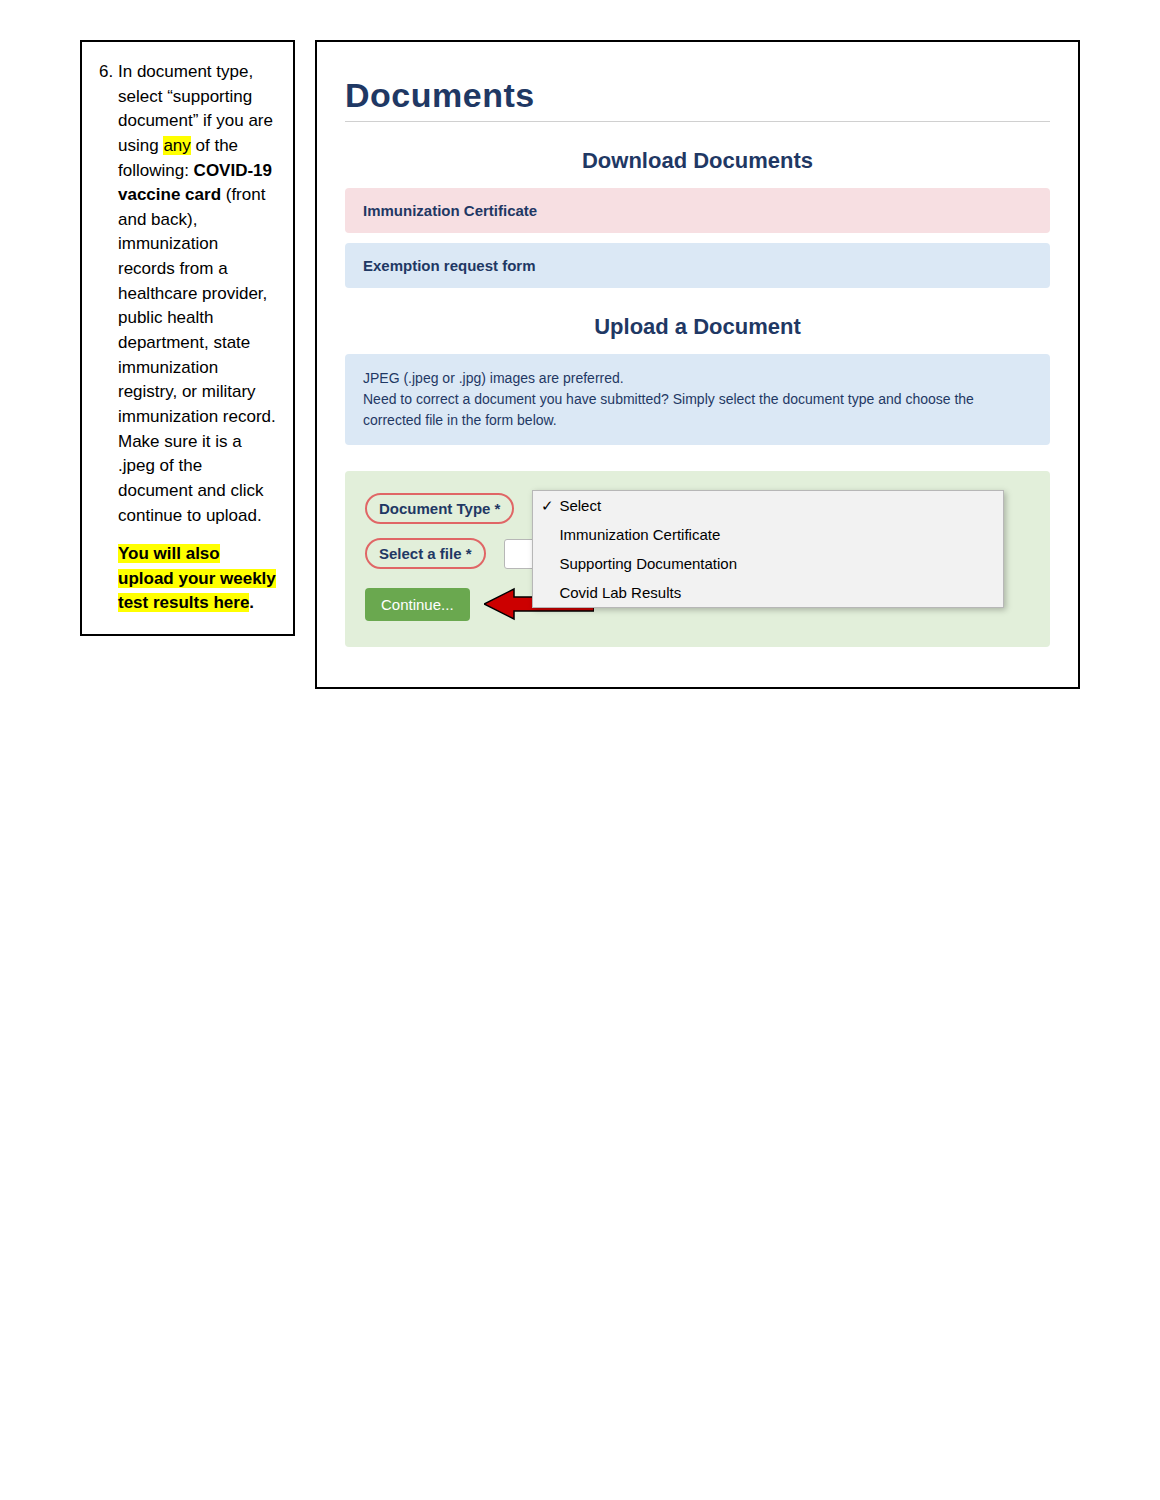In document type, select “supporting document” if you are using any of the following: COVID-19 vaccine card (front and back), immunization records from a healthcare provider, public health department, state immunization registry, or military immunization record. Make sure it is a .jpeg of the document and click continue to upload.
You will also upload your weekly test results here.
Documents
Download Documents
Immunization Certificate
Exemption request form
Upload a Document
JPEG (.jpeg or .jpg) images are preferred.
Need to correct a document you have submitted? Simply select the document type and choose the corrected file in the form below.
Document Type *
Select
Immunization Certificate
Supporting Documentation
Covid Lab Results
Select a file *
Continue...